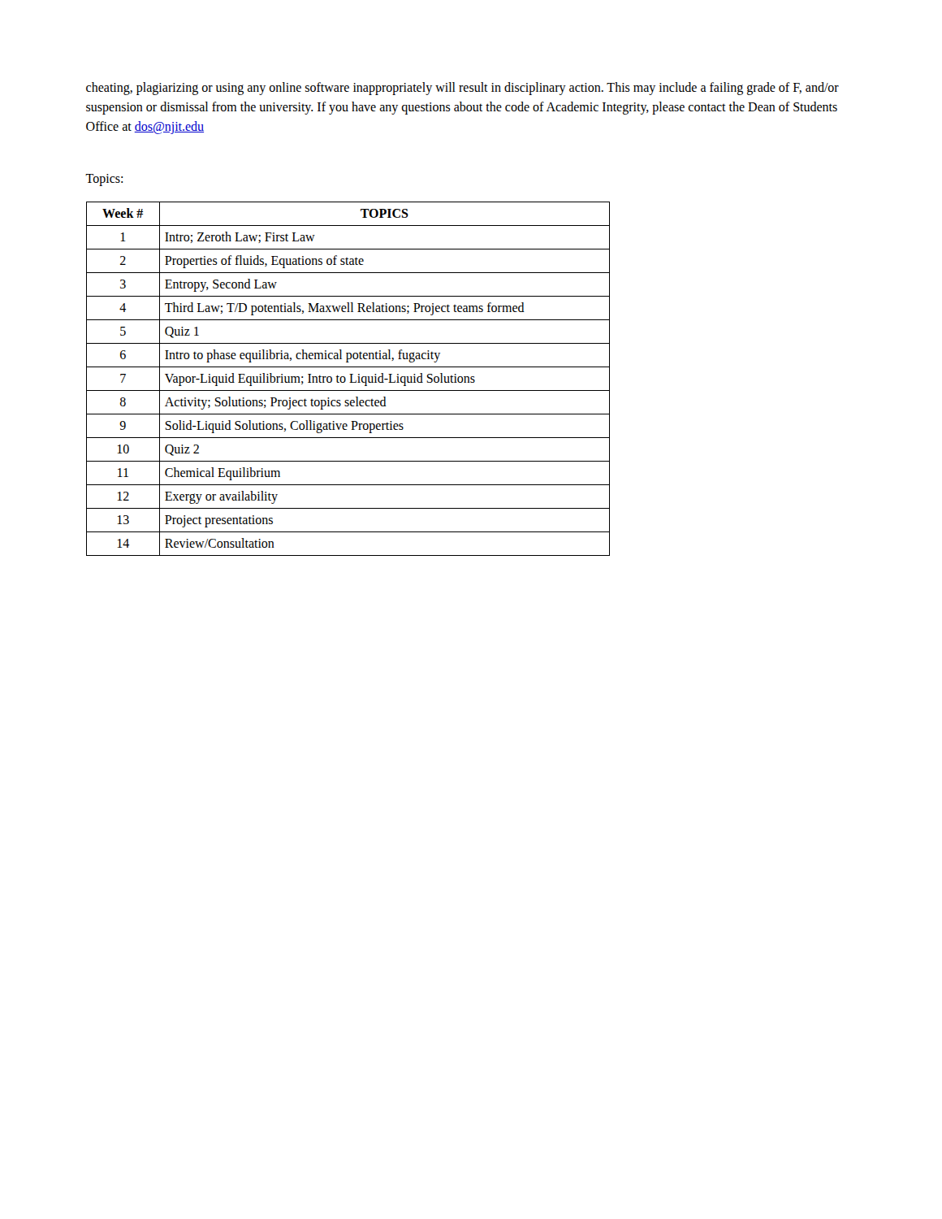cheating, plagiarizing or using any online software inappropriately will result in disciplinary action. This may include a failing grade of F, and/or suspension or dismissal from the university. If you have any questions about the code of Academic Integrity, please contact the Dean of Students Office at dos@njit.edu
Topics:
| Week # | TOPICS |
| --- | --- |
| 1 | Intro; Zeroth Law; First Law |
| 2 | Properties of fluids, Equations of state |
| 3 | Entropy, Second Law |
| 4 | Third Law; T/D potentials, Maxwell Relations; Project teams formed |
| 5 | Quiz 1 |
| 6 | Intro to phase equilibria, chemical potential, fugacity |
| 7 | Vapor-Liquid Equilibrium; Intro to Liquid-Liquid Solutions |
| 8 | Activity; Solutions; Project topics selected |
| 9 | Solid-Liquid Solutions, Colligative Properties |
| 10 | Quiz 2 |
| 11 | Chemical Equilibrium |
| 12 | Exergy or availability |
| 13 | Project presentations |
| 14 | Review/Consultation |